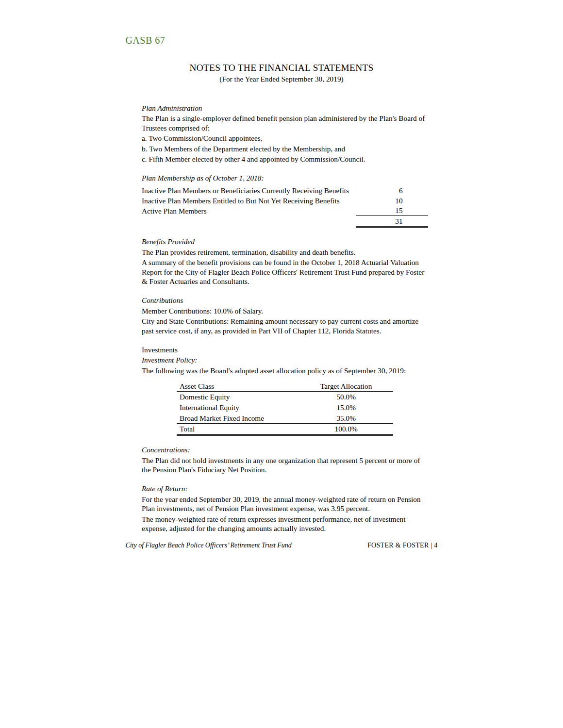GASB 67
NOTES TO THE FINANCIAL STATEMENTS
(For the Year Ended September 30, 2019)
Plan Administration
The Plan is a single-employer defined benefit pension plan administered by the Plan's Board of Trustees comprised of:
a. Two Commission/Council appointees,
b. Two Members of the Department elected by the Membership, and
c. Fifth Member elected by other 4 and appointed by Commission/Council.
Plan Membership as of October 1, 2018:
| Inactive Plan Members or Beneficiaries Currently Receiving Benefits | 6 |
| Inactive Plan Members Entitled to But Not Yet Receiving Benefits | 10 |
| Active Plan Members | 15 |
| | 31 |
Benefits Provided
The Plan provides retirement, termination, disability and death benefits.
A summary of the benefit provisions can be found in the October 1, 2018 Actuarial Valuation Report for the City of Flagler Beach Police Officers' Retirement Trust Fund prepared by Foster & Foster Actuaries and Consultants.
Contributions
Member Contributions: 10.0% of Salary.
City and State Contributions: Remaining amount necessary to pay current costs and amortize past service cost, if any, as provided in Part VII of Chapter 112, Florida Statutes.
Investments
Investment Policy:
The following was the Board's adopted asset allocation policy as of September 30, 2019:
| Asset Class | Target Allocation |
| --- | --- |
| Domestic Equity | 50.0% |
| International Equity | 15.0% |
| Broad Market Fixed Income | 35.0% |
| Total | 100.0% |
Concentrations:
The Plan did not hold investments in any one organization that represent 5 percent or more of the Pension Plan's Fiduciary Net Position.
Rate of Return:
For the year ended September 30, 2019, the annual money-weighted rate of return on Pension Plan investments, net of Pension Plan investment expense, was 3.95 percent.
The money-weighted rate of return expresses investment performance, net of investment expense, adjusted for the changing amounts actually invested.
City of Flagler Beach Police Officers’ Retirement Trust Fund
FOSTER & FOSTER | 4